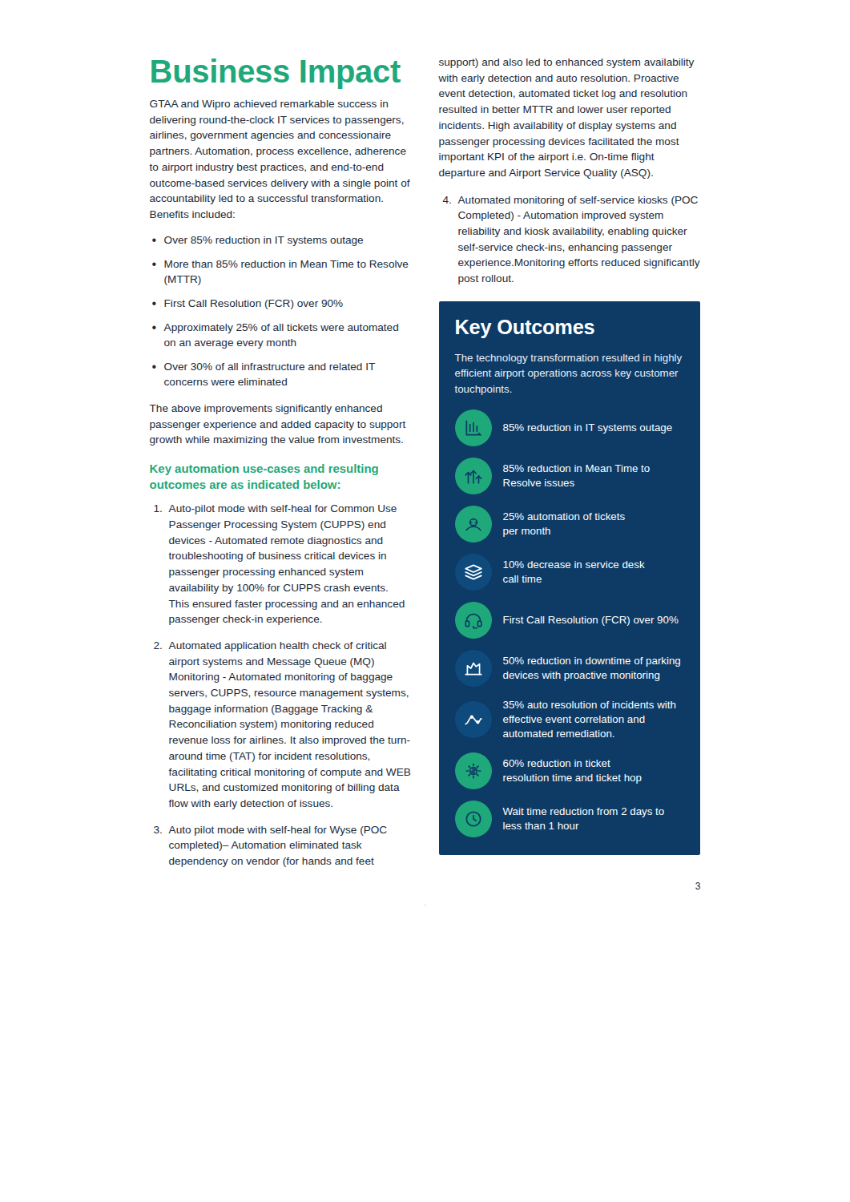Business Impact
GTAA and Wipro achieved remarkable success in delivering round-the-clock IT services to passengers, airlines, government agencies and concessionaire partners. Automation, process excellence, adherence to airport industry best practices, and end-to-end outcome-based services delivery with a single point of accountability led to a successful transformation. Benefits included:
Over 85% reduction in IT systems outage
More than 85% reduction in Mean Time to Resolve (MTTR)
First Call Resolution (FCR) over 90%
Approximately 25% of all tickets were automated on an average every month
Over 30% of all infrastructure and related IT concerns were eliminated
The above improvements significantly enhanced passenger experience and added capacity to support growth while maximizing the value from investments.
Key automation use-cases and resulting outcomes are as indicated below:
Auto-pilot mode with self-heal for Common Use Passenger Processing System (CUPPS) end devices - Automated remote diagnostics and troubleshooting of business critical devices in passenger processing enhanced system availability by 100% for CUPPS crash events. This ensured faster processing and an enhanced passenger check-in experience.
Automated application health check of critical airport systems and Message Queue (MQ) Monitoring - Automated monitoring of baggage servers, CUPPS, resource management systems, baggage information (Baggage Tracking & Reconciliation system) monitoring reduced revenue loss for airlines. It also improved the turn-around time (TAT) for incident resolutions, facilitating critical monitoring of compute and WEB URLs, and customized monitoring of billing data flow with early detection of issues.
Auto pilot mode with self-heal for Wyse (POC completed)– Automation eliminated task dependency on vendor (for hands and feet
support) and also led to enhanced system availability with early detection and auto resolution. Proactive event detection, automated ticket log and resolution resulted in better MTTR and lower user reported incidents. High availability of display systems and passenger processing devices facilitated the most important KPI of the airport i.e. On-time flight departure and Airport Service Quality (ASQ).
Automated monitoring of self-service kiosks (POC Completed) - Automation improved system reliability and kiosk availability, enabling quicker self-service check-ins, enhancing passenger experience.Monitoring efforts reduced significantly post rollout.
Key Outcomes
The technology transformation resulted in highly efficient airport operations across key customer touchpoints.
85% reduction in IT systems outage
85% reduction in Mean Time to Resolve issues
25% automation of tickets
per month
10% decrease in service desk
call time
First Call Resolution (FCR) over 90%
50% reduction in downtime of parking devices with proactive monitoring
35% auto resolution of incidents with effective event correlation and automated remediation.
60% reduction in ticket
resolution time and ticket hop
Wait time reduction from 2 days to less than 1 hour
3
.